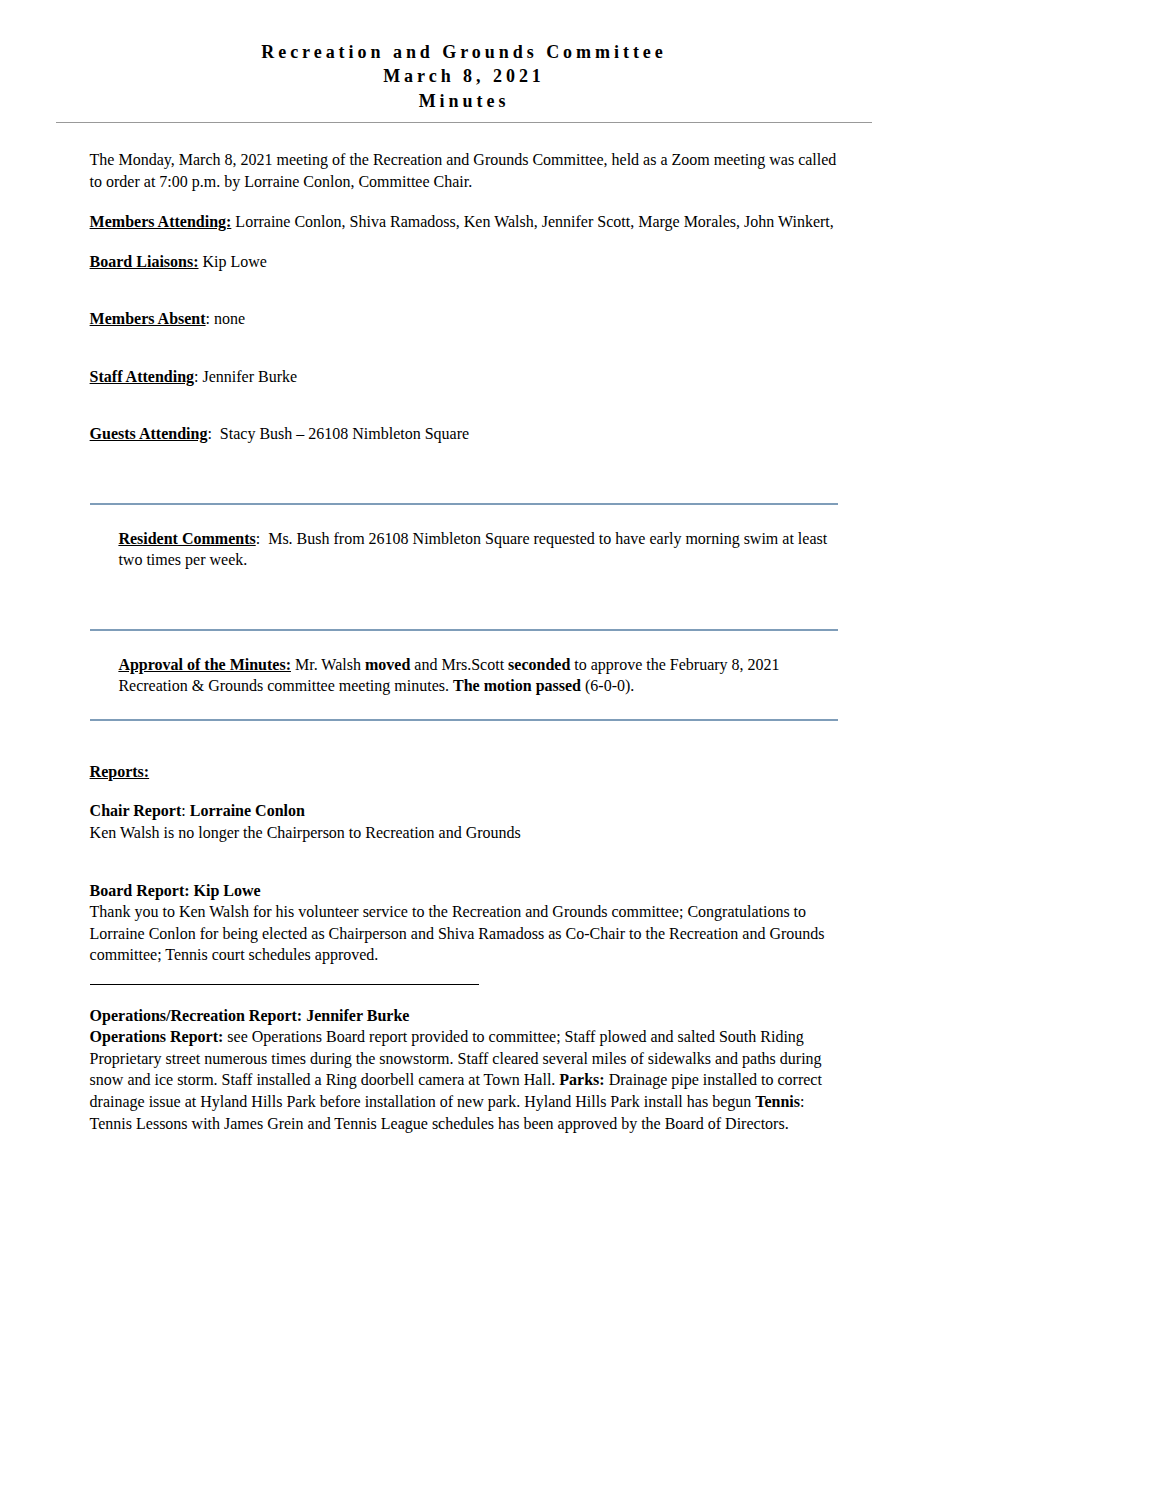Recreation and Grounds Committee
March 8, 2021
Minutes
The Monday, March 8, 2021 meeting of the Recreation and Grounds Committee, held as a Zoom meeting was called to order at 7:00 p.m. by Lorraine Conlon, Committee Chair.
Members Attending: Lorraine Conlon, Shiva Ramadoss, Ken Walsh, Jennifer Scott, Marge Morales, John Winkert,
Board Liaisons: Kip Lowe
Members Absent: none
Staff Attending: Jennifer Burke
Guests Attending: Stacy Bush – 26108 Nimbleton Square
Resident Comments: Ms. Bush from 26108 Nimbleton Square requested to have early morning swim at least two times per week.
Approval of the Minutes: Mr. Walsh moved and Mrs.Scott seconded to approve the February 8, 2021 Recreation & Grounds committee meeting minutes. The motion passed (6-0-0).
Reports:
Chair Report: Lorraine Conlon
Ken Walsh is no longer the Chairperson to Recreation and Grounds
Board Report: Kip Lowe
Thank you to Ken Walsh for his volunteer service to the Recreation and Grounds committee; Congratulations to Lorraine Conlon for being elected as Chairperson and Shiva Ramadoss as Co-Chair to the Recreation and Grounds committee; Tennis court schedules approved.
Operations/Recreation Report: Jennifer Burke
Operations Report: see Operations Board report provided to committee; Staff plowed and salted South Riding Proprietary street numerous times during the snowstorm. Staff cleared several miles of sidewalks and paths during snow and ice storm. Staff installed a Ring doorbell camera at Town Hall. Parks: Drainage pipe installed to correct drainage issue at Hyland Hills Park before installation of new park. Hyland Hills Park install has begun Tennis: Tennis Lessons with James Grein and Tennis League schedules has been approved by the Board of Directors.